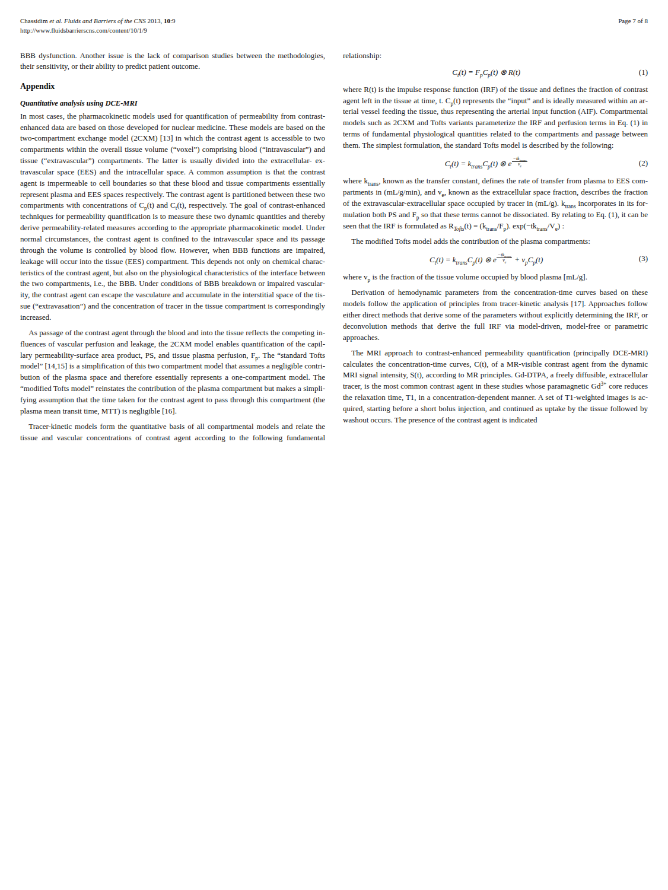Chassidim et al. Fluids and Barriers of the CNS 2013, 10:9 http://www.fluidsbarrierscns.com/content/10/1/9
Page 7 of 8
BBB dysfunction. Another issue is the lack of comparison studies between the methodologies, their sensitivity, or their ability to predict patient outcome.
Appendix
Quantitative analysis using DCE-MRI
In most cases, the pharmacokinetic models used for quantification of permeability from contrast-enhanced data are based on those developed for nuclear medicine. These models are based on the two-compartment exchange model (2CXM) [13] in which the contrast agent is accessible to two compartments within the overall tissue volume (“voxel”) comprising blood (“intravascular”) and tissue (“extravascular”) compartments. The latter is usually divided into the extracellular- extravascular space (EES) and the intracellular space. A common assumption is that the contrast agent is impermeable to cell boundaries so that these blood and tissue compartments essentially represent plasma and EES spaces respectively. The contrast agent is partitioned between these two compartments with concentrations of Cp(t) and Ct(t), respectively. The goal of contrast-enhanced techniques for permeability quantification is to measure these two dynamic quantities and thereby derive permeability-related measures according to the appropriate pharmacokinetic model. Under normal circumstances, the contrast agent is confined to the intravascular space and its passage through the volume is controlled by blood flow. However, when BBB functions are impaired, leakage will occur into the tissue (EES) compartment. This depends not only on chemical characteristics of the contrast agent, but also on the physiological characteristics of the interface between the two compartments, i.e., the BBB. Under conditions of BBB breakdown or impaired vascularity, the contrast agent can escape the vasculature and accumulate in the interstitial space of the tissue (“extravasation”) and the concentration of tracer in the tissue compartment is correspondingly increased.
As passage of the contrast agent through the blood and into the tissue reflects the competing influences of vascular perfusion and leakage, the 2CXM model enables quantification of the capillary permeability-surface area product, PS, and tissue plasma perfusion, Fp. The “standard Tofts model” [14,15] is a simplification of this two compartment model that assumes a negligible contribution of the plasma space and therefore essentially represents a one-compartment model. The “modified Tofts model” reinstates the contribution of the plasma compartment but makes a simplifying assumption that the time taken for the contrast agent to pass through this compartment (the plasma mean transit time, MTT) is negligible [16].
Tracer-kinetic models form the quantitative basis of all compartmental models and relate the tissue and vascular concentrations of contrast agent according to the following fundamental relationship:
Ct(t) = FpCp(t) ⊗ R(t) (1)
where R(t) is the impulse response function (IRF) of the tissue and defines the fraction of contrast agent left in the tissue at time, t. Cp(t) represents the “input” and is ideally measured within an arterial vessel feeding the tissue, thus representing the arterial input function (AIF). Compartmental models such as 2CXM and Tofts variants parameterize the IRF and perfusion terms in Eq. (1) in terms of fundamental physiological quantities related to the compartments and passage between them. The simplest formulation, the standard Tofts model is described by the following:
Ct(t) = ktransCp(t) ⊗ e−tktrans ve (2)
where ktrans, known as the transfer constant, defines the rate of transfer from plasma to EES compartments in (mL/g/min), and ve, known as the extracellular space fraction, describes the fraction of the extravascular-extracellular space occupied by tracer in (mL/g). ktrans incorporates in its formulation both PS and Fp so that these terms cannot be dissociated. By relating to Eq. (1), it can be seen that the IRF is formulated as RTofts(t) = (ktrans/Fp). exp(−tktrans/Ve) :
The modified Tofts model adds the contribution of the plasma compartments:
Ct(t) = ktransCp(t) ⊗ e−tktrans ve + vpCp(t) (3)
where vp is the fraction of the tissue volume occupied by blood plasma [mL/g].
Derivation of hemodynamic parameters from the concentration-time curves based on these models follow the application of principles from tracer-kinetic analysis [17]. Approaches follow either direct methods that derive some of the parameters without explicitly determining the IRF, or deconvolution methods that derive the full IRF via model-driven, model-free or parametric approaches.
The MRI approach to contrast-enhanced permeability quantification (principally DCE-MRI) calculates the concentration-time curves, C(t), of a MR-visible contrast agent from the dynamic MRI signal intensity, S(t), according to MR principles. Gd-DTPA, a freely diffusible, extracellular tracer, is the most common contrast agent in these studies whose paramagnetic Gd3+ core reduces the relaxation time, T1, in a concentration-dependent manner. A set of T1-weighted images is acquired, starting before a short bolus injection, and continued as uptake by the tissue followed by washout occurs. The presence of the contrast agent is indicated